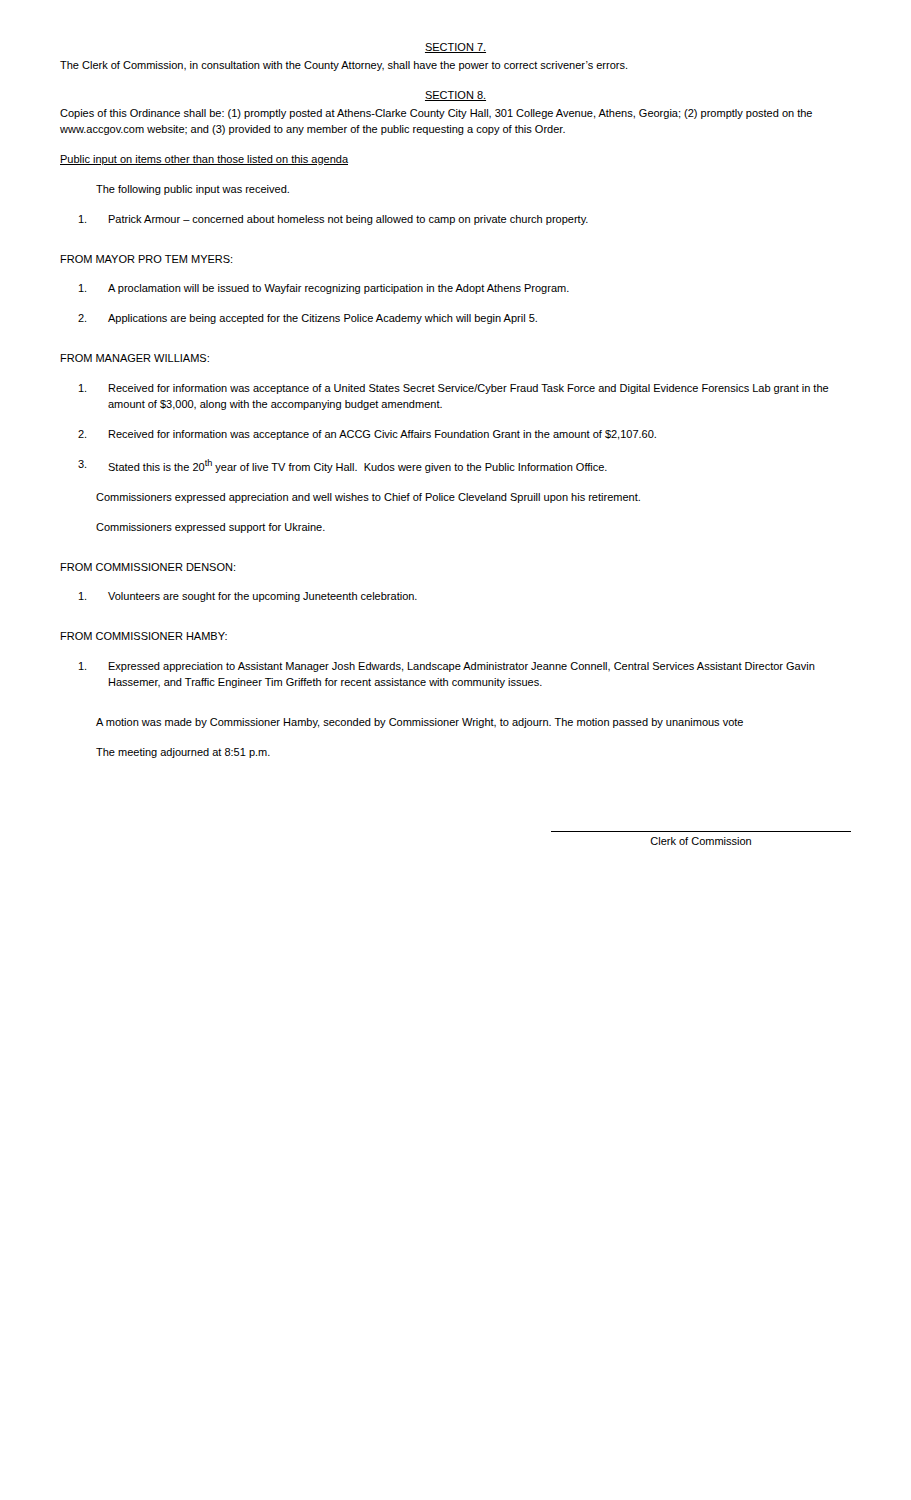SECTION 7.
The Clerk of Commission, in consultation with the County Attorney, shall have the power to correct scrivener’s errors.
SECTION 8.
Copies of this Ordinance shall be: (1) promptly posted at Athens-Clarke County City Hall, 301 College Avenue, Athens, Georgia; (2) promptly posted on the www.accgov.com website; and (3) provided to any member of the public requesting a copy of this Order.
Public input on items other than those listed on this agenda
The following public input was received.
1. Patrick Armour – concerned about homeless not being allowed to camp on private church property.
FROM MAYOR PRO TEM MYERS:
1. A proclamation will be issued to Wayfair recognizing participation in the Adopt Athens Program.
2. Applications are being accepted for the Citizens Police Academy which will begin April 5.
FROM MANAGER WILLIAMS:
1. Received for information was acceptance of a United States Secret Service/Cyber Fraud Task Force and Digital Evidence Forensics Lab grant in the amount of $3,000, along with the accompanying budget amendment.
2. Received for information was acceptance of an ACCG Civic Affairs Foundation Grant in the amount of $2,107.60.
3. Stated this is the 20th year of live TV from City Hall. Kudos were given to the Public Information Office.
Commissioners expressed appreciation and well wishes to Chief of Police Cleveland Spruill upon his retirement.
Commissioners expressed support for Ukraine.
FROM COMMISSIONER DENSON:
1. Volunteers are sought for the upcoming Juneteenth celebration.
FROM COMMISSIONER HAMBY:
1. Expressed appreciation to Assistant Manager Josh Edwards, Landscape Administrator Jeanne Connell, Central Services Assistant Director Gavin Hassemer, and Traffic Engineer Tim Griffeth for recent assistance with community issues.
A motion was made by Commissioner Hamby, seconded by Commissioner Wright, to adjourn. The motion passed by unanimous vote
The meeting adjourned at 8:51 p.m.
Clerk of Commission